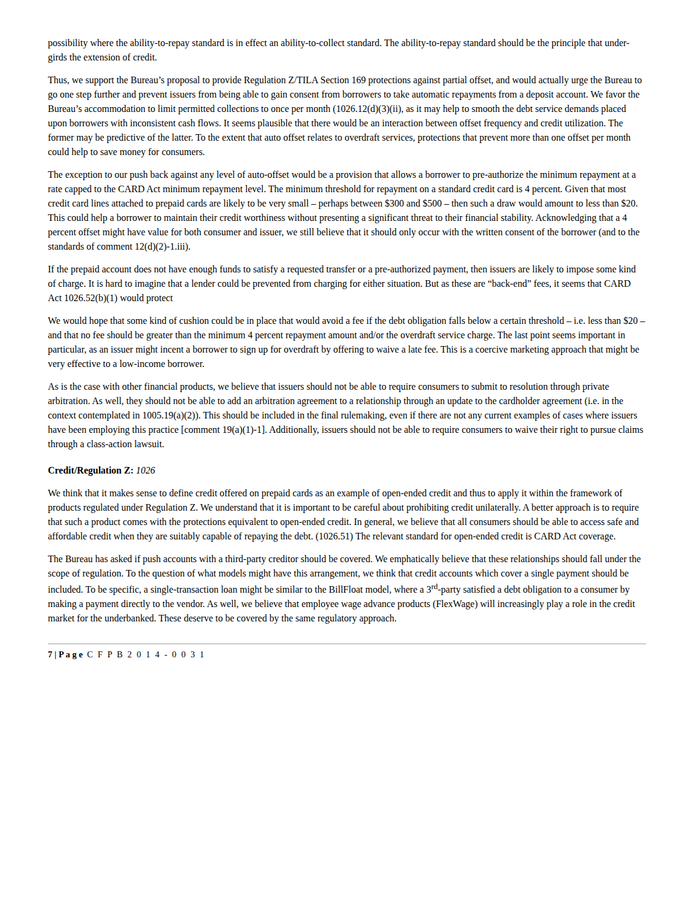possibility where the ability-to-repay standard is in effect an ability-to-collect standard. The ability-to-repay standard should be the principle that under-girds the extension of credit.
Thus, we support the Bureau’s proposal to provide Regulation Z/TILA Section 169 protections against partial offset, and would actually urge the Bureau to go one step further and prevent issuers from being able to gain consent from borrowers to take automatic repayments from a deposit account. We favor the Bureau’s accommodation to limit permitted collections to once per month (1026.12(d)(3)(ii), as it may help to smooth the debt service demands placed upon borrowers with inconsistent cash flows. It seems plausible that there would be an interaction between offset frequency and credit utilization. The former may be predictive of the latter. To the extent that auto offset relates to overdraft services, protections that prevent more than one offset per month could help to save money for consumers.
The exception to our push back against any level of auto-offset would be a provision that allows a borrower to pre-authorize the minimum repayment at a rate capped to the CARD Act minimum repayment level. The minimum threshold for repayment on a standard credit card is 4 percent. Given that most credit card lines attached to prepaid cards are likely to be very small – perhaps between $300 and $500 – then such a draw would amount to less than $20. This could help a borrower to maintain their credit worthiness without presenting a significant threat to their financial stability. Acknowledging that a 4 percent offset might have value for both consumer and issuer, we still believe that it should only occur with the written consent of the borrower (and to the standards of comment 12(d)(2)-1.iii).
If the prepaid account does not have enough funds to satisfy a requested transfer or a pre-authorized payment, then issuers are likely to impose some kind of charge. It is hard to imagine that a lender could be prevented from charging for either situation. But as these are “back-end” fees, it seems that CARD Act 1026.52(b)(1) would protect
We would hope that some kind of cushion could be in place that would avoid a fee if the debt obligation falls below a certain threshold – i.e. less than $20 – and that no fee should be greater than the minimum 4 percent repayment amount and/or the overdraft service charge. The last point seems important in particular, as an issuer might incent a borrower to sign up for overdraft by offering to waive a late fee. This is a coercive marketing approach that might be very effective to a low-income borrower.
As is the case with other financial products, we believe that issuers should not be able to require consumers to submit to resolution through private arbitration. As well, they should not be able to add an arbitration agreement to a relationship through an update to the cardholder agreement (i.e. in the context contemplated in 1005.19(a)(2)). This should be included in the final rulemaking, even if there are not any current examples of cases where issuers have been employing this practice [comment 19(a)(1)-1]. Additionally, issuers should not be able to require consumers to waive their right to pursue claims through a class-action lawsuit.
Credit/Regulation Z: 1026
We think that it makes sense to define credit offered on prepaid cards as an example of open-ended credit and thus to apply it within the framework of products regulated under Regulation Z. We understand that it is important to be careful about prohibiting credit unilaterally. A better approach is to require that such a product comes with the protections equivalent to open-ended credit. In general, we believe that all consumers should be able to access safe and affordable credit when they are suitably capable of repaying the debt. (1026.51) The relevant standard for open-ended credit is CARD Act coverage.
The Bureau has asked if push accounts with a third-party creditor should be covered. We emphatically believe that these relationships should fall under the scope of regulation. To the question of what models might have this arrangement, we think that credit accounts which cover a single payment should be included. To be specific, a single-transaction loan might be similar to the BillFloat model, where a 3rd-party satisfied a debt obligation to a consumer by making a payment directly to the vendor. As well, we believe that employee wage advance products (FlexWage) will increasingly play a role in the credit market for the underbanked. These deserve to be covered by the same regulatory approach.
7 | P a g e C F P B 2 0 1 4 - 0 0 3 1